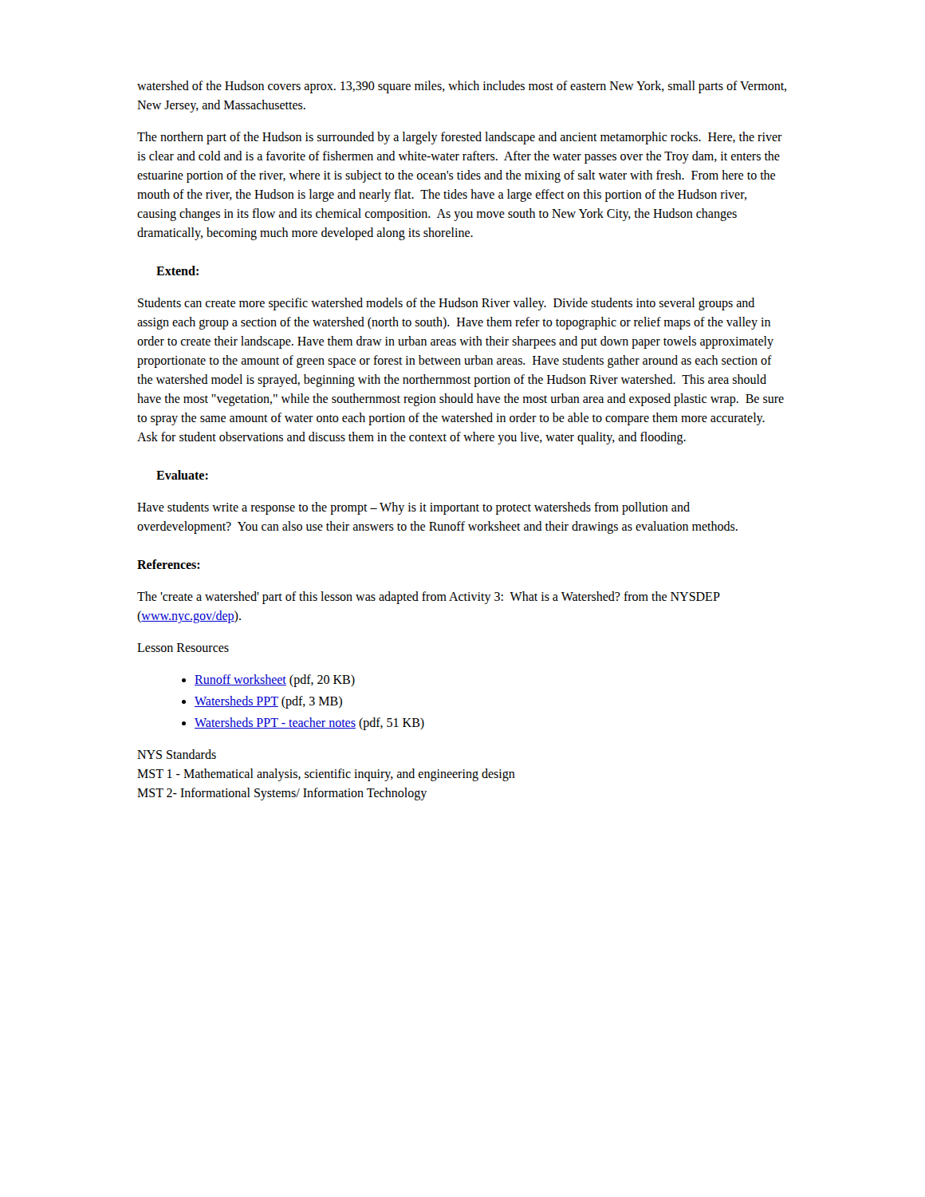watershed of the Hudson covers aprox. 13,390 square miles, which includes most of eastern New York, small parts of Vermont, New Jersey, and Massachusettes.
The northern part of the Hudson is surrounded by a largely forested landscape and ancient metamorphic rocks. Here, the river is clear and cold and is a favorite of fishermen and white-water rafters. After the water passes over the Troy dam, it enters the estuarine portion of the river, where it is subject to the ocean's tides and the mixing of salt water with fresh. From here to the mouth of the river, the Hudson is large and nearly flat. The tides have a large effect on this portion of the Hudson river, causing changes in its flow and its chemical composition. As you move south to New York City, the Hudson changes dramatically, becoming much more developed along its shoreline.
Extend:
Students can create more specific watershed models of the Hudson River valley. Divide students into several groups and assign each group a section of the watershed (north to south). Have them refer to topographic or relief maps of the valley in order to create their landscape. Have them draw in urban areas with their sharpees and put down paper towels approximately proportionate to the amount of green space or forest in between urban areas. Have students gather around as each section of the watershed model is sprayed, beginning with the northernmost portion of the Hudson River watershed. This area should have the most "vegetation," while the southernmost region should have the most urban area and exposed plastic wrap. Be sure to spray the same amount of water onto each portion of the watershed in order to be able to compare them more accurately. Ask for student observations and discuss them in the context of where you live, water quality, and flooding.
Evaluate:
Have students write a response to the prompt – Why is it important to protect watersheds from pollution and overdevelopment? You can also use their answers to the Runoff worksheet and their drawings as evaluation methods.
References:
The 'create a watershed' part of this lesson was adapted from Activity 3: What is a Watershed? from the NYSDEP (www.nyc.gov/dep).
Lesson Resources
Runoff worksheet (pdf, 20 KB)
Watersheds PPT (pdf, 3 MB)
Watersheds PPT - teacher notes (pdf, 51 KB)
NYS Standards
MST 1 - Mathematical analysis, scientific inquiry, and engineering design
MST 2- Informational Systems/ Information Technology